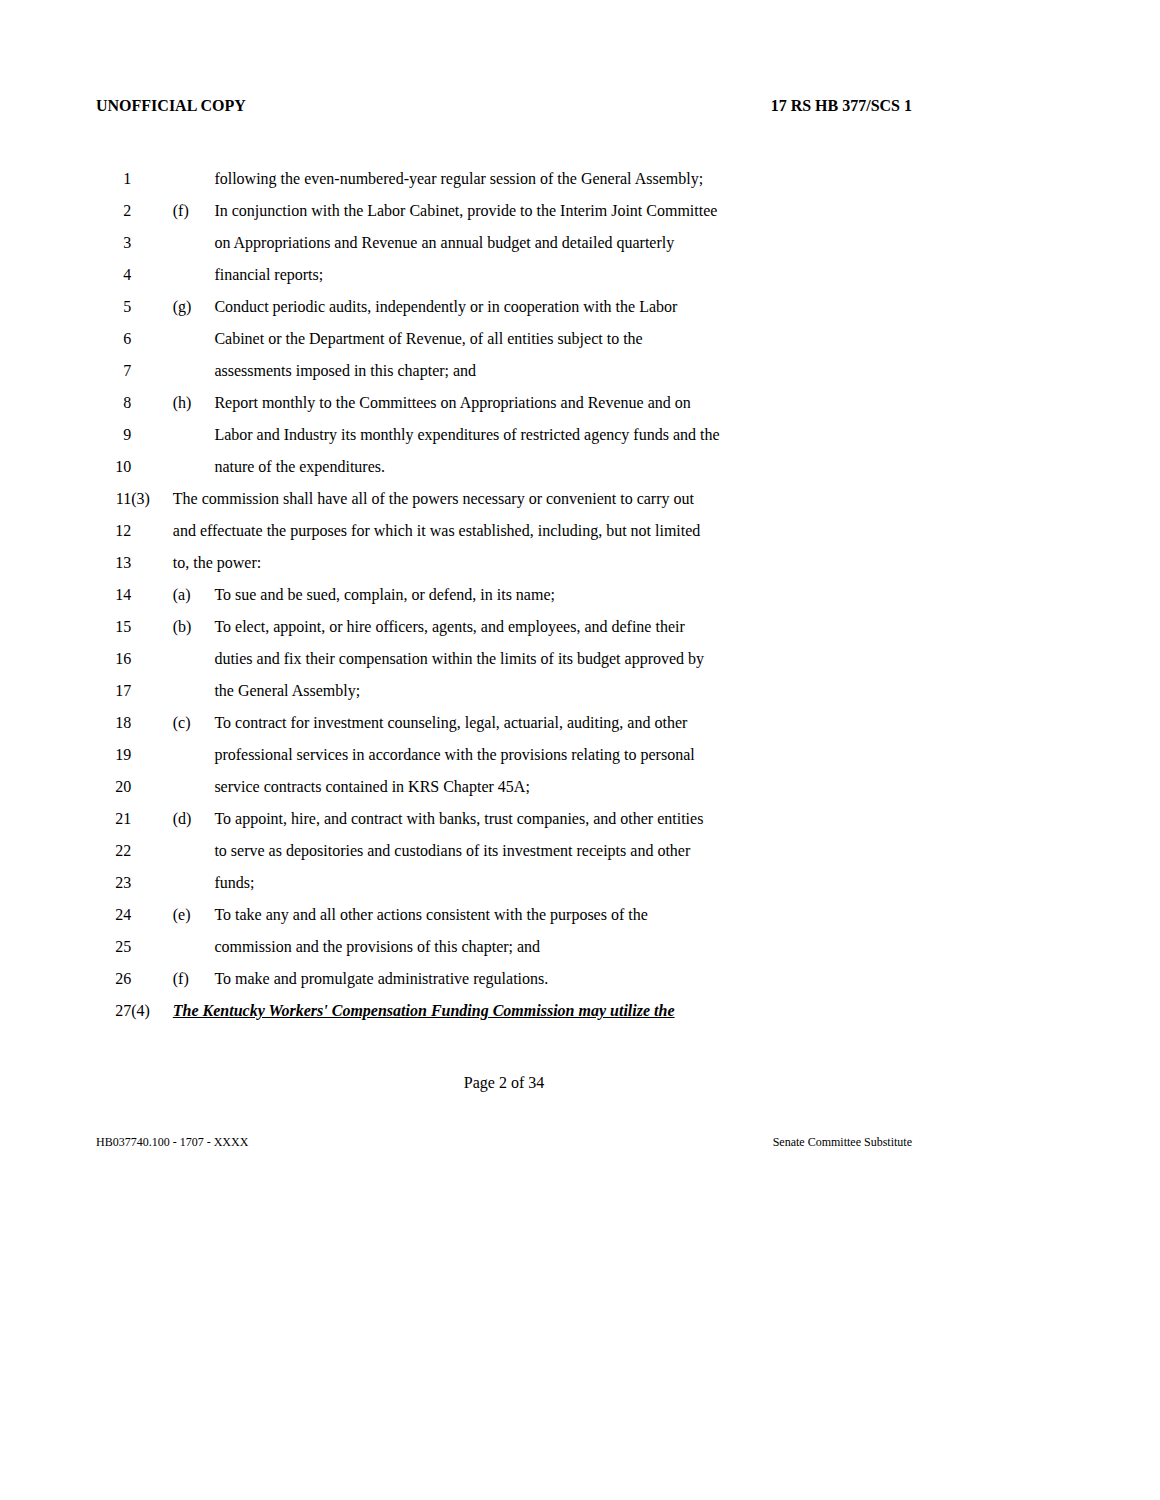Unofficial Copy
17 RS HB 377/SCS 1
| 1 | | | following the even-numbered-year regular session of the General Assembly; |
| 2 | | (f) | In conjunction with the Labor Cabinet, provide to the Interim Joint Committee |
| 3 | | | on Appropriations and Revenue an annual budget and detailed quarterly |
| 4 | | | financial reports; |
| 5 | | (g) | Conduct periodic audits, independently or in cooperation with the Labor |
| 6 | | | Cabinet or the Department of Revenue, of all entities subject to the |
| 7 | | | assessments imposed in this chapter; and |
| 8 | | (h) | Report monthly to the Committees on Appropriations and Revenue and on |
| 9 | | | Labor and Industry its monthly expenditures of restricted agency funds and the |
| 10 | | | nature of the expenditures. |
| 11 | (3) | The commission shall have all of the powers necessary or convenient to carry out |
| 12 | | and effectuate the purposes for which it was established, including, but not limited |
| 13 | | to, the power: |
| 14 | | (a) | To sue and be sued, complain, or defend, in its name; |
| 15 | | (b) | To elect, appoint, or hire officers, agents, and employees, and define their |
| 16 | | | duties and fix their compensation within the limits of its budget approved by |
| 17 | | | the General Assembly; |
| 18 | | (c) | To contract for investment counseling, legal, actuarial, auditing, and other |
| 19 | | | professional services in accordance with the provisions relating to personal |
| 20 | | | service contracts contained in KRS Chapter 45A; |
| 21 | | (d) | To appoint, hire, and contract with banks, trust companies, and other entities |
| 22 | | | to serve as depositories and custodians of its investment receipts and other |
| 23 | | | funds; |
| 24 | | (e) | To take any and all other actions consistent with the purposes of the |
| 25 | | | commission and the provisions of this chapter; and |
| 26 | | (f) | To make and promulgate administrative regulations. |
| 27 | (4) | The Kentucky Workers' Compensation Funding Commission may utilize the |
Page 2 of 34
HB037740.100 - 1707 - XXXX
Senate Committee Substitute